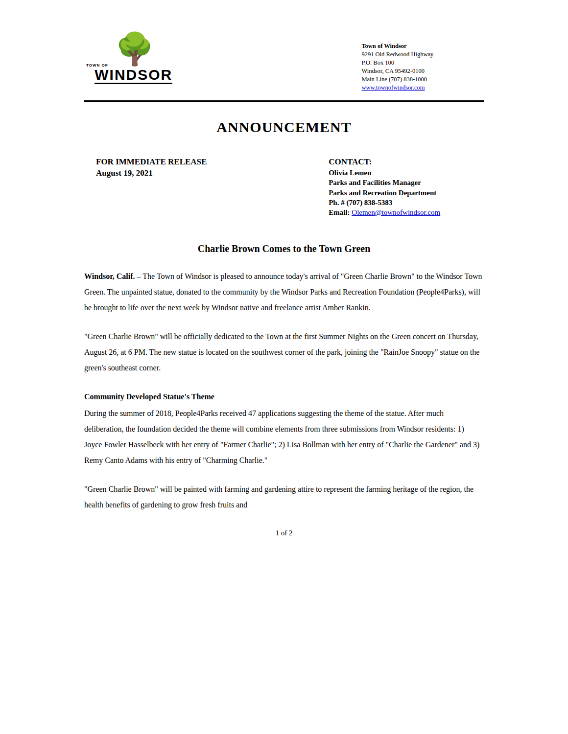🌳
TOWN OF
WINDSOR
Town of Windsor
9291 Old Redwood Highway
P.O. Box 100
Windsor, CA 95492-0100
Main Line (707) 838-1000
www.townofwindsor.com
ANNOUNCEMENT
FOR IMMEDIATE RELEASE
August 19, 2021
CONTACT:
Olivia Lemen
Parks and Facilities Manager
Parks and Recreation Department
Ph. # (707) 838-5383
Email: Olemen@townofwindsor.com
Charlie Brown Comes to the Town Green
Windsor, Calif. – The Town of Windsor is pleased to announce today's arrival of "Green Charlie Brown" to the Windsor Town Green. The unpainted statue, donated to the community by the Windsor Parks and Recreation Foundation (People4Parks), will be brought to life over the next week by Windsor native and freelance artist Amber Rankin.
"Green Charlie Brown" will be officially dedicated to the Town at the first Summer Nights on the Green concert on Thursday, August 26, at 6 PM. The new statue is located on the southwest corner of the park, joining the "RainJoe Snoopy" statue on the green's southeast corner.
Community Developed Statue's Theme
During the summer of 2018, People4Parks received 47 applications suggesting the theme of the statue. After much deliberation, the foundation decided the theme will combine elements from three submissions from Windsor residents: 1) Joyce Fowler Hasselbeck with her entry of "Farmer Charlie"; 2) Lisa Bollman with her entry of "Charlie the Gardener" and 3) Remy Canto Adams with his entry of "Charming Charlie."
"Green Charlie Brown" will be painted with farming and gardening attire to represent the farming heritage of the region, the health benefits of gardening to grow fresh fruits and
1 of 2